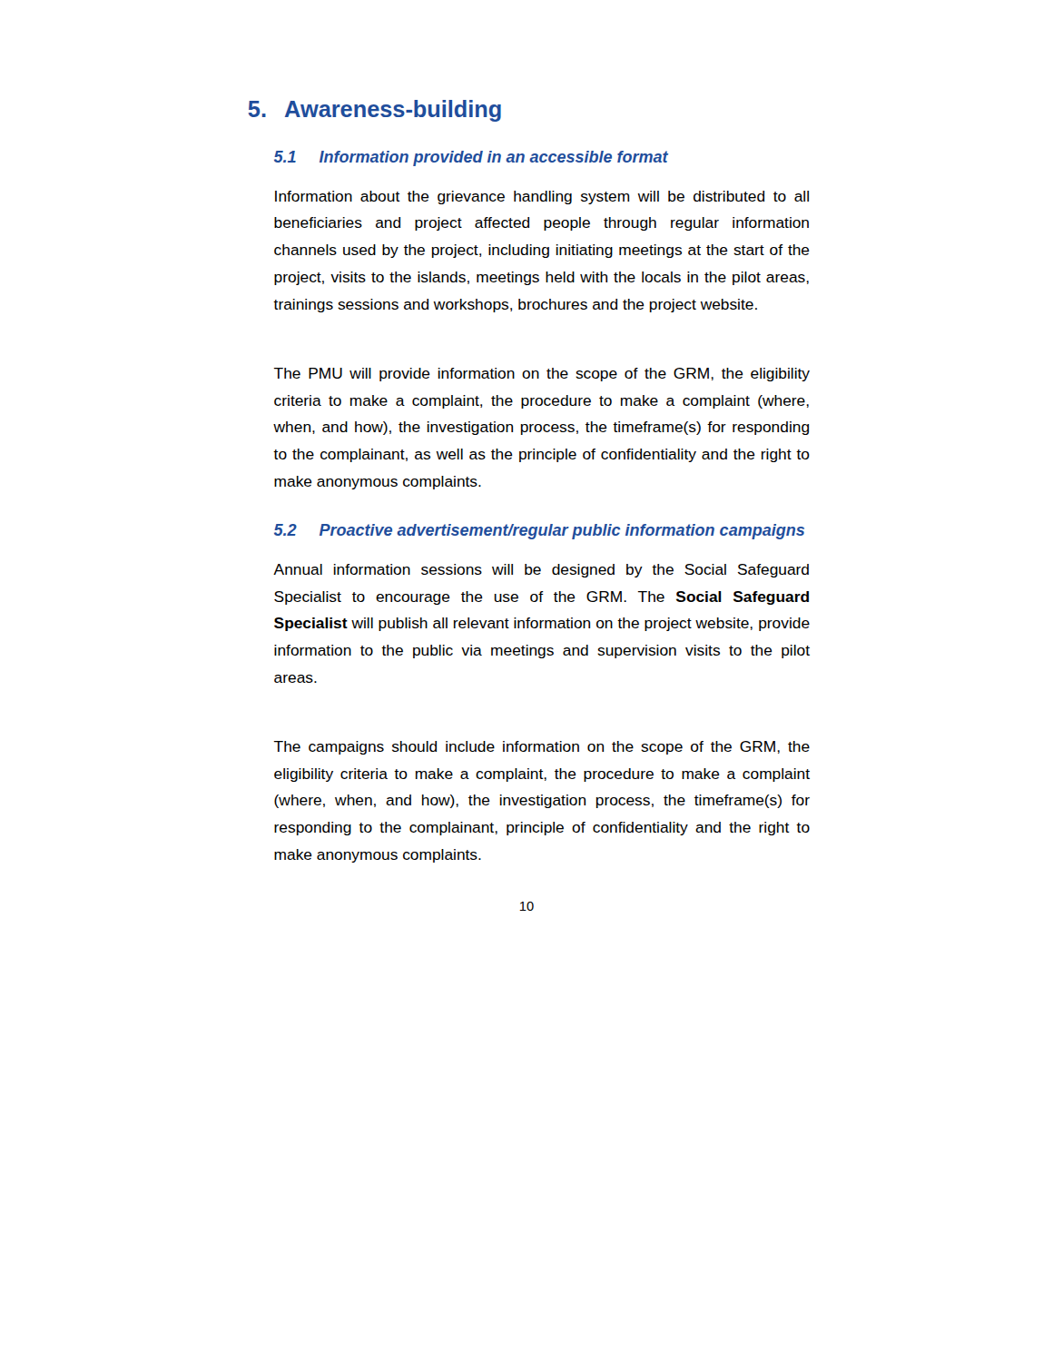5. Awareness-building
5.1 Information provided in an accessible format
Information about the grievance handling system will be distributed to all beneficiaries and project affected people through regular information channels used by the project, including initiating meetings at the start of the project, visits to the islands, meetings held with the locals in the pilot areas, trainings sessions and workshops, brochures and the project website.
The PMU will provide information on the scope of the GRM, the eligibility criteria to make a complaint, the procedure to make a complaint (where, when, and how), the investigation process, the timeframe(s) for responding to the complainant, as well as the principle of confidentiality and the right to make anonymous complaints.
5.2 Proactive advertisement/regular public information campaigns
Annual information sessions will be designed by the Social Safeguard Specialist to encourage the use of the GRM. The Social Safeguard Specialist will publish all relevant information on the project website, provide information to the public via meetings and supervision visits to the pilot areas.
The campaigns should include information on the scope of the GRM, the eligibility criteria to make a complaint, the procedure to make a complaint (where, when, and how), the investigation process, the timeframe(s) for responding to the complainant, principle of confidentiality and the right to make anonymous complaints.
10